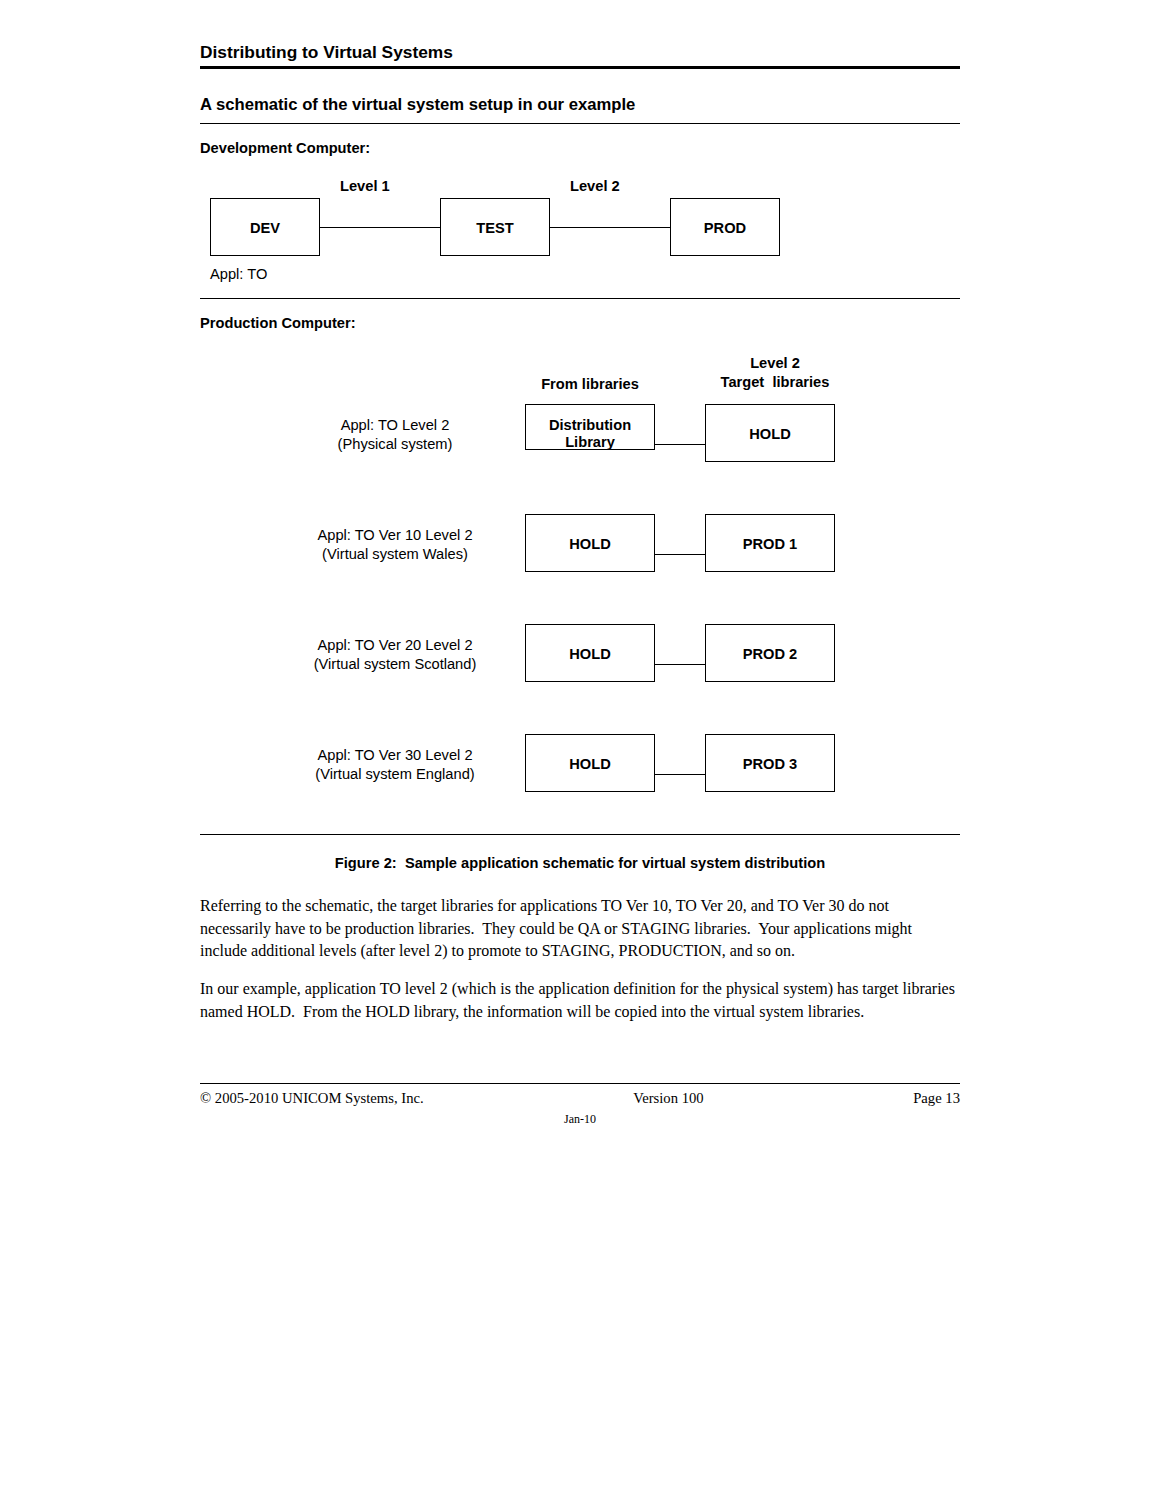Distributing to Virtual Systems
A schematic of the virtual system setup in our example
Development Computer:
Level 1
Level 2
DEV
TEST
PROD
Appl: TO
Production Computer:
From libraries
Level 2
Target libraries
Appl: TO Level 2
(Physical system)
Distribution
Library
HOLD
Appl: TO Ver 10 Level 2
(Virtual system Wales)
HOLD
PROD 1
Appl: TO Ver 20 Level 2
(Virtual system Scotland)
HOLD
PROD 2
Appl: TO Ver 30 Level 2
(Virtual system England)
HOLD
PROD 3
Figure 2: Sample application schematic for virtual system distribution
Referring to the schematic, the target libraries for applications TO Ver 10, TO Ver 20, and TO Ver 30 do not necessarily have to be production libraries. They could be QA or STAGING libraries. Your applications might include additional levels (after level 2) to promote to STAGING, PRODUCTION, and so on.
In our example, application TO level 2 (which is the application definition for the physical system) has target libraries named HOLD. From the HOLD library, the information will be copied into the virtual system libraries.
© 2005-2010 UNICOM Systems, Inc.
Version 100
Page 13
Jan-10